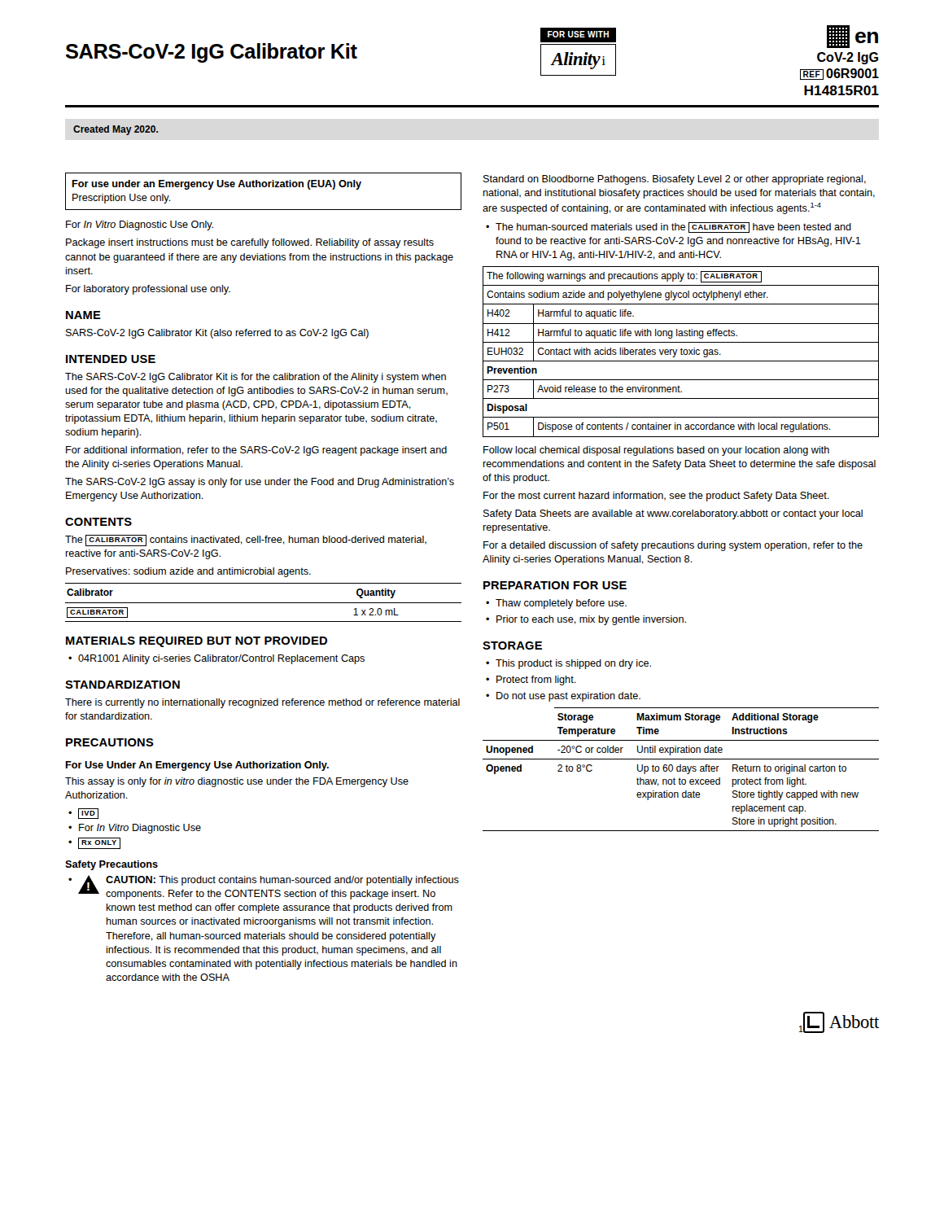SARS-CoV-2 IgG Calibrator Kit
FOR USE WITH
Alinityi
en
CoV-2 IgG
REF 06R9001
H14815R01
Created May 2020.
For use under an Emergency Use Authorization (EUA) Only
Prescription Use only.
For In Vitro Diagnostic Use Only.
Package insert instructions must be carefully followed. Reliability of assay results cannot be guaranteed if there are any deviations from the instructions in this package insert.
For laboratory professional use only.
NAME
SARS-CoV-2 IgG Calibrator Kit (also referred to as CoV-2 IgG Cal)
INTENDED USE
The SARS-CoV-2 IgG Calibrator Kit is for the calibration of the Alinity i system when used for the qualitative detection of IgG antibodies to SARS-CoV-2 in human serum, serum separator tube and plasma (ACD, CPD, CPDA-1, dipotassium EDTA, tripotassium EDTA, lithium heparin, lithium heparin separator tube, sodium citrate, sodium heparin).
For additional information, refer to the SARS-CoV-2 IgG reagent package insert and the Alinity ci-series Operations Manual.
The SARS-CoV-2 IgG assay is only for use under the Food and Drug Administration’s Emergency Use Authorization.
CONTENTS
The CALIBRATOR contains inactivated, cell-free, human blood-derived material, reactive for anti-SARS-CoV-2 IgG.
Preservatives: sodium azide and antimicrobial agents.
| Calibrator | Quantity |
| --- | --- |
| CALIBRATOR | 1 x 2.0 mL |
MATERIALS REQUIRED BUT NOT PROVIDED
04R1001 Alinity ci-series Calibrator/Control Replacement Caps
STANDARDIZATION
There is currently no internationally recognized reference method or reference material for standardization.
PRECAUTIONS
For Use Under An Emergency Use Authorization Only.
This assay is only for in vitro diagnostic use under the FDA Emergency Use Authorization.
For In Vitro Diagnostic Use
Safety Precautions
CAUTION: This product contains human-sourced and/or potentially infectious components. Refer to the CONTENTS section of this package insert. No known test method can offer complete assurance that products derived from human sources or inactivated microorganisms will not transmit infection. Therefore, all human-sourced materials should be considered potentially infectious. It is recommended that this product, human specimens, and all consumables contaminated with potentially infectious materials be handled in accordance with the OSHA
Standard on Bloodborne Pathogens. Biosafety Level 2 or other appropriate regional, national, and institutional biosafety practices should be used for materials that contain, are suspected of containing, or are contaminated with infectious agents.1-4
The human-sourced materials used in the CALIBRATOR have been tested and found to be reactive for anti-SARS-CoV-2 IgG and nonreactive for HBsAg, HIV-1 RNA or HIV-1 Ag, anti-HIV-1/HIV-2, and anti-HCV.
| The following warnings and precautions apply to: CALIBRATOR |
| Contains sodium azide and polyethylene glycol octylphenyl ether. |
| H402 | Harmful to aquatic life. |
| H412 | Harmful to aquatic life with long lasting effects. |
| EUH032 | Contact with acids liberates very toxic gas. |
| Prevention |
| P273 | Avoid release to the environment. |
| Disposal |
| P501 | Dispose of contents / container in accordance with local regulations. |
Follow local chemical disposal regulations based on your location along with recommendations and content in the Safety Data Sheet to determine the safe disposal of this product.
For the most current hazard information, see the product Safety Data Sheet.
Safety Data Sheets are available at www.corelaboratory.abbott or contact your local representative.
For a detailed discussion of safety precautions during system operation, refer to the Alinity ci-series Operations Manual, Section 8.
PREPARATION FOR USE
Thaw completely before use.
Prior to each use, mix by gentle inversion.
STORAGE
This product is shipped on dry ice.
Protect from light.
Do not use past expiration date.
| | Storage Temperature | Maximum Storage Time | Additional Storage Instructions |
| --- | --- | --- | --- |
| Unopened | -20°C or colder | Until expiration date | |
| Opened | 2 to 8°C | Up to 60 days after thaw, not to exceed expiration date | Return to original carton to protect from light. Store tightly capped with new replacement cap. Store in upright position. |
1
Abbott